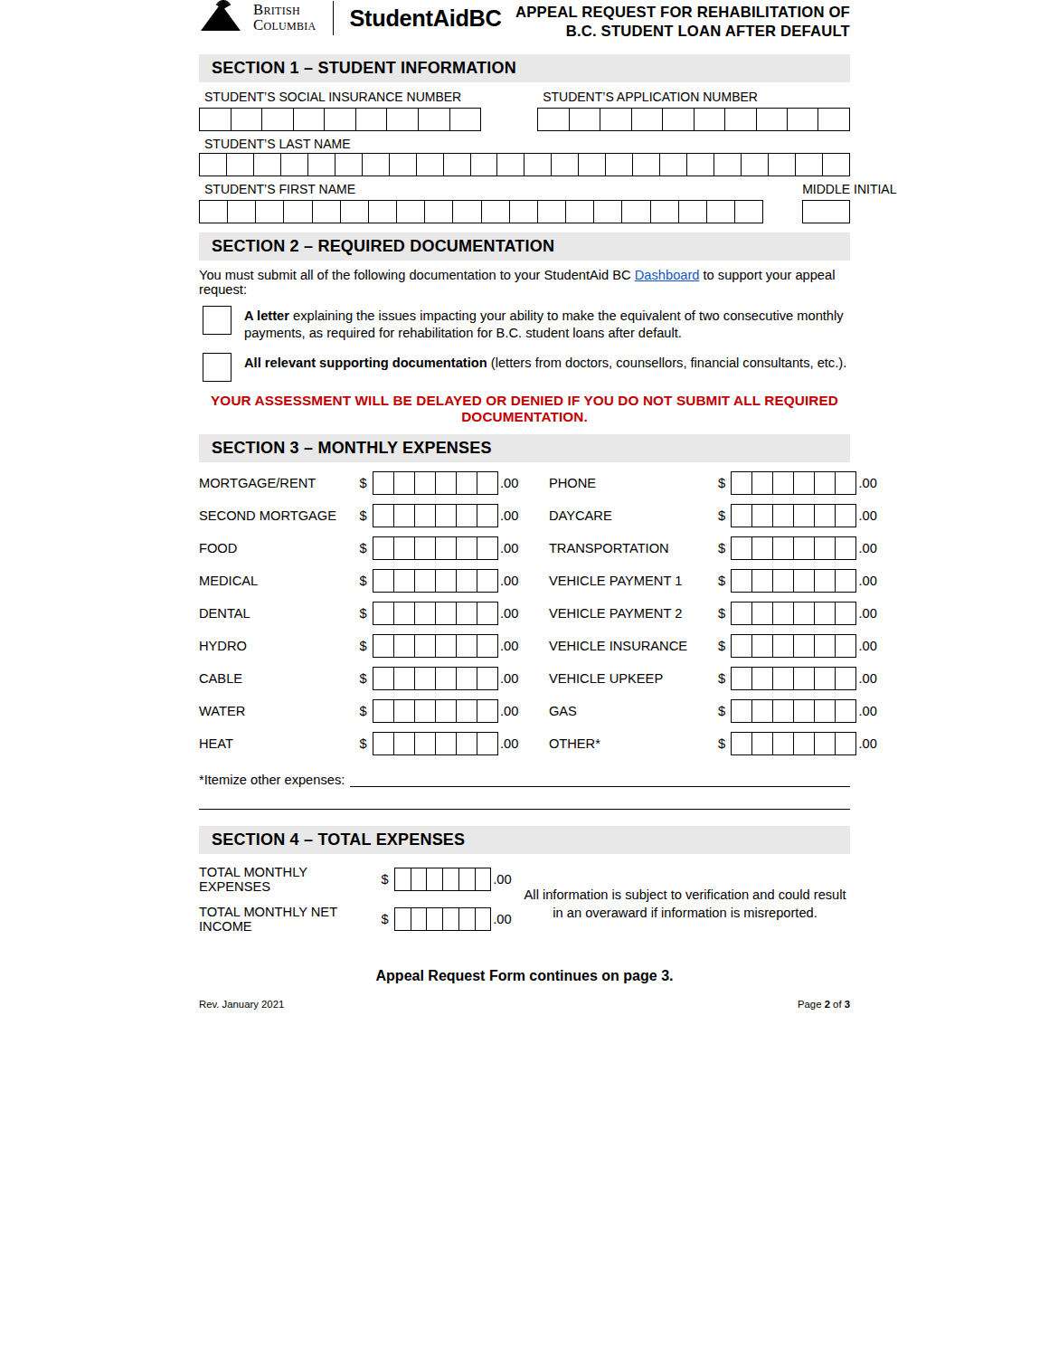British Columbia
StudentAidBC
APPEAL REQUEST FOR REHABILITATION OF
B.C. STUDENT LOAN AFTER DEFAULT
SECTION 1 – STUDENT INFORMATION
STUDENT’S SOCIAL INSURANCE NUMBER
STUDENT’S APPLICATION NUMBER
STUDENT’S LAST NAME
STUDENT’S FIRST NAME
MIDDLE INITIAL
SECTION 2 – REQUIRED DOCUMENTATION
You must submit all of the following documentation to your StudentAid BC Dashboard to support your appeal request:
A letter explaining the issues impacting your ability to make the equivalent of two consecutive monthly payments, as required for rehabilitation for B.C. student loans after default.
All relevant supporting documentation (letters from doctors, counsellors, financial consultants, etc.).
YOUR ASSESSMENT WILL BE DELAYED OR DENIED IF YOU DO NOT SUBMIT ALL REQUIRED DOCUMENTATION.
SECTION 3 – MONTHLY EXPENSES
MORTGAGE/RENT
$
.00
SECOND MORTGAGE
$
.00
FOOD
$
.00
MEDICAL
$
.00
DENTAL
$
.00
HYDRO
$
.00
CABLE
$
.00
WATER
$
.00
HEAT
$
.00
PHONE
$
.00
DAYCARE
$
.00
TRANSPORTATION
$
.00
VEHICLE PAYMENT 1
$
.00
VEHICLE PAYMENT 2
$
.00
VEHICLE INSURANCE
$
.00
VEHICLE UPKEEP
$
.00
GAS
$
.00
OTHER*
$
.00
*Itemize other expenses:
SECTION 4 – TOTAL EXPENSES
TOTAL MONTHLY EXPENSES
$
.00
TOTAL MONTHLY NET INCOME
$
.00
All information is subject to verification and could result in an overaward if information is misreported.
Appeal Request Form continues on page 3.
Rev. January 2021
Page 2 of 3